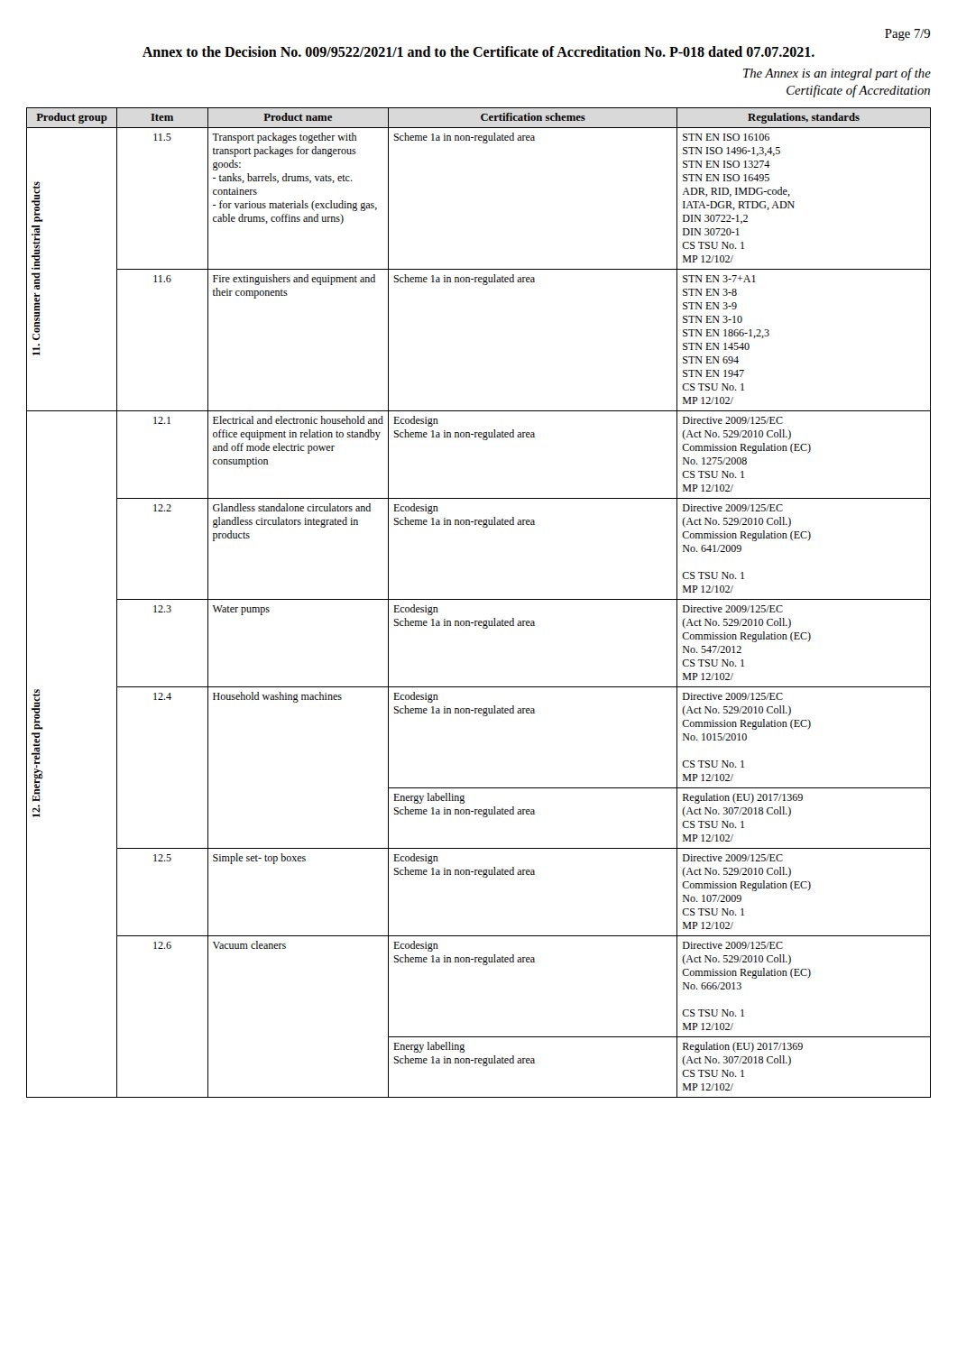Page 7/9
Annex to the Decision No. 009/9522/2021/1 and to the Certificate of Accreditation No. P-018 dated 07.07.2021.
The Annex is an integral part of the
Certificate of Accreditation
| Product group | Item | Product name | Certification schemes | Regulations, standards |
| --- | --- | --- | --- | --- |
| 11. Consumer and industrial products | 11.5 | Transport packages together with transport packages for dangerous goods: - tanks, barrels, drums, vats, etc. containers - for various materials (excluding gas, cable drums, coffins and urns) | Scheme 1a in non-regulated area | STN EN ISO 16106 STN ISO 1496-1,3,4,5 STN EN ISO 13274 STN EN ISO 16495 ADR, RID, IMDG-code, IATA-DGR, RTDG, ADN DIN 30722-1,2 DIN 30720-1 CS TSU No. 1 MP 12/102/ |
| 11.6 | Fire extinguishers and equipment and their components | Scheme 1a in non-regulated area | STN EN 3-7+A1 STN EN 3-8 STN EN 3-9 STN EN 3-10 STN EN 1866-1,2,3 STN EN 14540 STN EN 694 STN EN 1947 CS TSU No. 1 MP 12/102/ |
| 12. Energy-related products | 12.1 | Electrical and electronic household and office equipment in relation to standby and off mode electric power consumption | Ecodesign Scheme 1a in non-regulated area | Directive 2009/125/EC (Act No. 529/2010 Coll.) Commission Regulation (EC) No. 1275/2008 CS TSU No. 1 MP 12/102/ |
| 12.2 | Glandless standalone circulators and glandless circulators integrated in products | Ecodesign Scheme 1a in non-regulated area | Directive 2009/125/EC (Act No. 529/2010 Coll.) Commission Regulation (EC) No. 641/2009 CS TSU No. 1 MP 12/102/ |
| 12.3 | Water pumps | Ecodesign Scheme 1a in non-regulated area | Directive 2009/125/EC (Act No. 529/2010 Coll.) Commission Regulation (EC) No. 547/2012 CS TSU No. 1 MP 12/102/ |
| 12.4 | Household washing machines | Ecodesign Scheme 1a in non-regulated area | Directive 2009/125/EC (Act No. 529/2010 Coll.) Commission Regulation (EC) No. 1015/2010 CS TSU No. 1 MP 12/102/ |
| Energy labelling Scheme 1a in non-regulated area | Regulation (EU) 2017/1369 (Act No. 307/2018 Coll.) CS TSU No. 1 MP 12/102/ |
| 12.5 | Simple set- top boxes | Ecodesign Scheme 1a in non-regulated area | Directive 2009/125/EC (Act No. 529/2010 Coll.) Commission Regulation (EC) No. 107/2009 CS TSU No. 1 MP 12/102/ |
| 12.6 | Vacuum cleaners | Ecodesign Scheme 1a in non-regulated area | Directive 2009/125/EC (Act No. 529/2010 Coll.) Commission Regulation (EC) No. 666/2013 CS TSU No. 1 MP 12/102/ |
| Energy labelling Scheme 1a in non-regulated area | Regulation (EU) 2017/1369 (Act No. 307/2018 Coll.) CS TSU No. 1 MP 12/102/ |